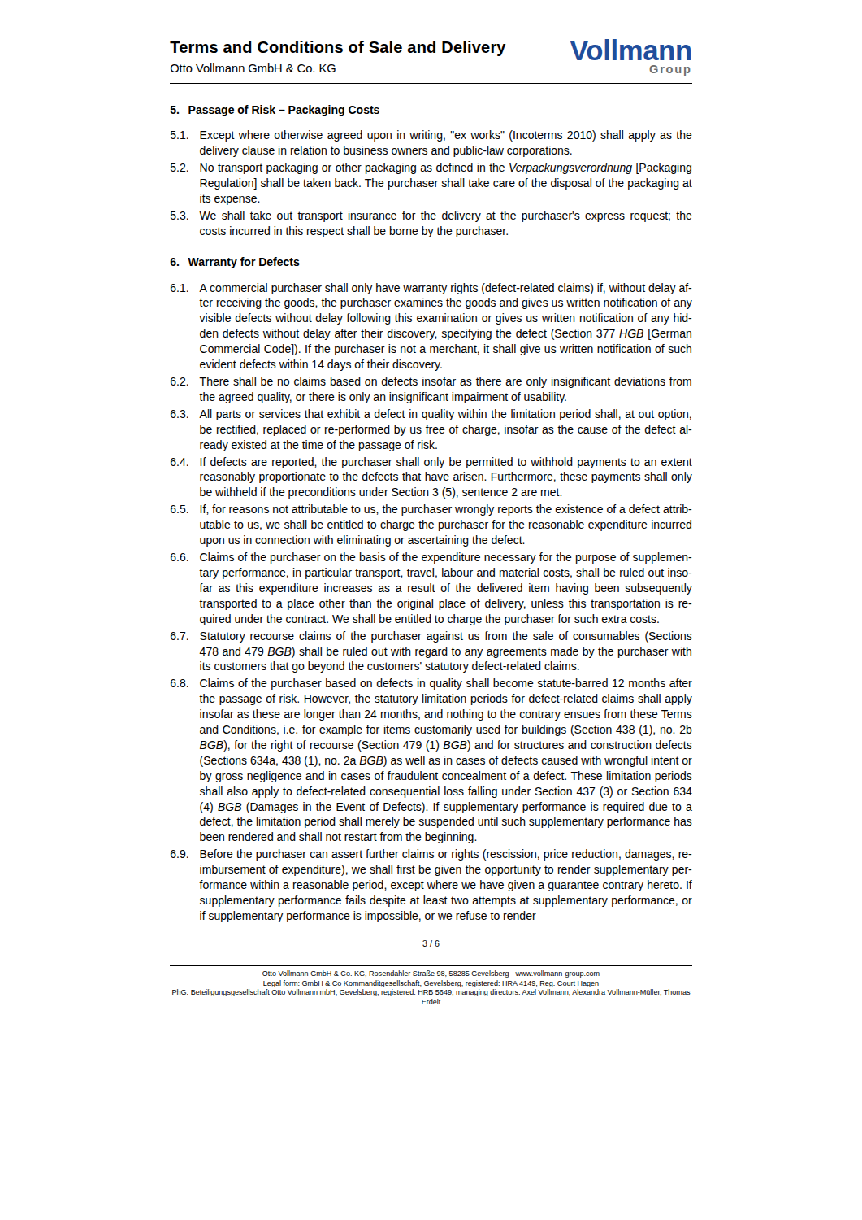Terms and Conditions of Sale and Delivery
Otto Vollmann GmbH & Co. KG
Vollmann Group
5. Passage of Risk – Packaging Costs
5.1. Except where otherwise agreed upon in writing, "ex works" (Incoterms 2010) shall apply as the delivery clause in relation to business owners and public-law corporations.
5.2. No transport packaging or other packaging as defined in the Verpackungsverordnung [Packaging Regulation] shall be taken back. The purchaser shall take care of the disposal of the packaging at its expense.
5.3. We shall take out transport insurance for the delivery at the purchaser's express request; the costs incurred in this respect shall be borne by the purchaser.
6. Warranty for Defects
6.1. A commercial purchaser shall only have warranty rights (defect-related claims) if, without delay after receiving the goods, the purchaser examines the goods and gives us written notification of any visible defects without delay following this examination or gives us written notification of any hidden defects without delay after their discovery, specifying the defect (Section 377 HGB [German Commercial Code]). If the purchaser is not a merchant, it shall give us written notification of such evident defects within 14 days of their discovery.
6.2. There shall be no claims based on defects insofar as there are only insignificant deviations from the agreed quality, or there is only an insignificant impairment of usability.
6.3. All parts or services that exhibit a defect in quality within the limitation period shall, at out option, be rectified, replaced or re-performed by us free of charge, insofar as the cause of the defect already existed at the time of the passage of risk.
6.4. If defects are reported, the purchaser shall only be permitted to withhold payments to an extent reasonably proportionate to the defects that have arisen. Furthermore, these payments shall only be withheld if the preconditions under Section 3 (5), sentence 2 are met.
6.5. If, for reasons not attributable to us, the purchaser wrongly reports the existence of a defect attributable to us, we shall be entitled to charge the purchaser for the reasonable expenditure incurred upon us in connection with eliminating or ascertaining the defect.
6.6. Claims of the purchaser on the basis of the expenditure necessary for the purpose of supplementary performance, in particular transport, travel, labour and material costs, shall be ruled out insofar as this expenditure increases as a result of the delivered item having been subsequently transported to a place other than the original place of delivery, unless this transportation is required under the contract. We shall be entitled to charge the purchaser for such extra costs.
6.7. Statutory recourse claims of the purchaser against us from the sale of consumables (Sections 478 and 479 BGB) shall be ruled out with regard to any agreements made by the purchaser with its customers that go beyond the customers' statutory defect-related claims.
6.8. Claims of the purchaser based on defects in quality shall become statute-barred 12 months after the passage of risk. However, the statutory limitation periods for defect-related claims shall apply insofar as these are longer than 24 months, and nothing to the contrary ensues from these Terms and Conditions, i.e. for example for items customarily used for buildings (Section 438 (1), no. 2b BGB), for the right of recourse (Section 479 (1) BGB) and for structures and construction defects (Sections 634a, 438 (1), no. 2a BGB) as well as in cases of defects caused with wrongful intent or by gross negligence and in cases of fraudulent concealment of a defect. These limitation periods shall also apply to defect-related consequential loss falling under Section 437 (3) or Section 634 (4) BGB (Damages in the Event of Defects). If supplementary performance is required due to a defect, the limitation period shall merely be suspended until such supplementary performance has been rendered and shall not restart from the beginning.
6.9. Before the purchaser can assert further claims or rights (rescission, price reduction, damages, reimbursement of expenditure), we shall first be given the opportunity to render supplementary performance within a reasonable period, except where we have given a guarantee contrary hereto. If supplementary performance fails despite at least two attempts at supplementary performance, or if supplementary performance is impossible, or we refuse to render
3 / 6
Otto Vollmann GmbH & Co. KG, Rosendahler Straße 98, 58285 Gevelsberg - www.vollmann-group.com
Legal form: GmbH & Co Kommanditgesellschaft, Gevelsberg, registered: HRA 4149, Reg. Court Hagen
PhG: Beteiligungsgesellschaft Otto Vollmann mbH, Gevelsberg, registered: HRB 5649, managing directors: Axel Vollmann, Alexandra Vollmann-Müller, Thomas Erdelt